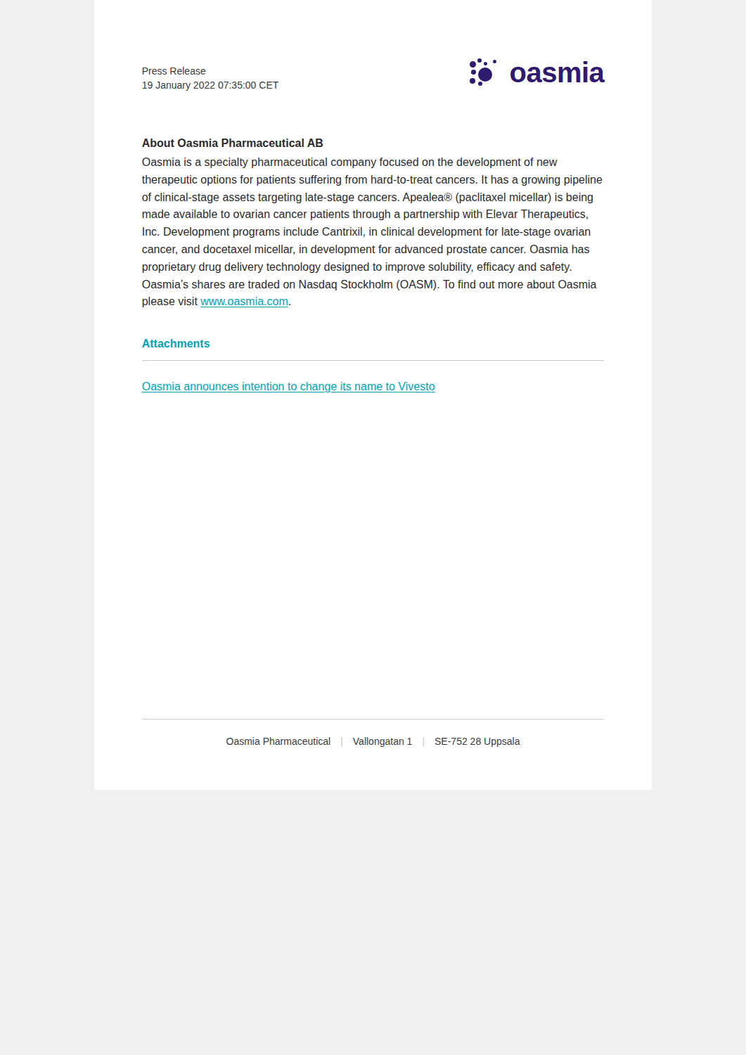Press Release
19 January 2022 07:35:00 CET
oasmia
About Oasmia Pharmaceutical AB
Oasmia is a specialty pharmaceutical company focused on the development of new therapeutic options for patients suffering from hard-to-treat cancers. It has a growing pipeline of clinical-stage assets targeting late-stage cancers. Apealea® (paclitaxel micellar) is being made available to ovarian cancer patients through a partnership with Elevar Therapeutics, Inc. Development programs include Cantrixil, in clinical development for late-stage ovarian cancer, and docetaxel micellar, in development for advanced prostate cancer. Oasmia has proprietary drug delivery technology designed to improve solubility, efficacy and safety. Oasmia’s shares are traded on Nasdaq Stockholm (OASM). To find out more about Oasmia please visit www.oasmia.com.
Attachments
Oasmia announces intention to change its name to Vivesto
Oasmia Pharmaceutical | Vallongatan 1 | SE-752 28 Uppsala